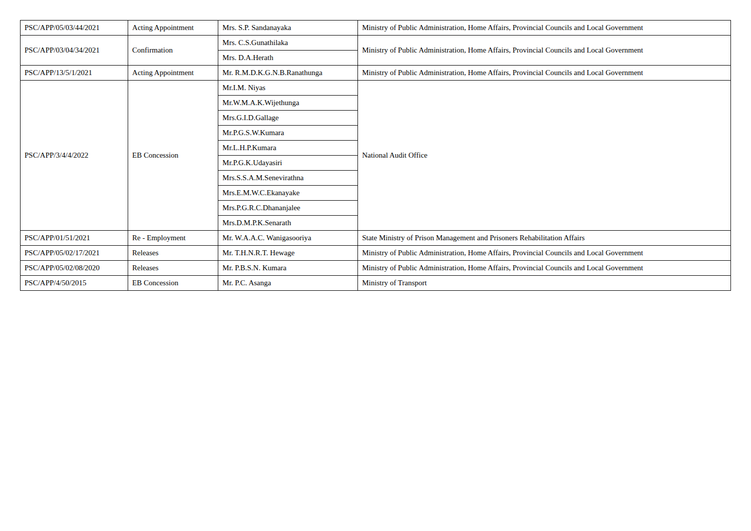| PSC/APP/05/03/44/2021 | Acting Appointment | Mrs. S.P. Sandanayaka | Ministry of Public Administration, Home Affairs, Provincial Councils and Local Government |
| PSC/APP/03/04/34/2021 | Confirmation | Mrs. C.S.Gunathilaka | Ministry of Public Administration, Home Affairs, Provincial Councils and Local Government |
| Mrs. D.A.Herath |
| PSC/APP/13/5/1/2021 | Acting Appointment | Mr. R.M.D.K.G.N.B.Ranathunga | Ministry of Public Administration, Home Affairs, Provincial Councils and Local Government |
| PSC/APP/3/4/4/2022 | EB Concession | Mr.I.M. Niyas | National Audit Office |
| Mr.W.M.A.K.Wijethunga |
| Mrs.G.I.D.Gallage |
| Mr.P.G.S.W.Kumara |
| Mr.L.H.P.Kumara |
| Mr.P.G.K.Udayasiri |
| Mrs.S.S.A.M.Senevirathna |
| Mrs.E.M.W.C.Ekanayake |
| Mrs.P.G.R.C.Dhananjalee |
| Mrs.D.M.P.K.Senarath |
| PSC/APP/01/51/2021 | Re - Employment | Mr. W.A.A.C. Wanigasooriya | State Ministry of Prison Management and Prisoners Rehabilitation Affairs |
| PSC/APP/05/02/17/2021 | Releases | Mr. T.H.N.R.T. Hewage | Ministry of Public Administration, Home Affairs, Provincial Councils and Local Government |
| PSC/APP/05/02/08/2020 | Releases | Mr. P.B.S.N. Kumara | Ministry of Public Administration, Home Affairs, Provincial Councils and Local Government |
| PSC/APP/4/50/2015 | EB Concession | Mr. P.C. Asanga | Ministry of Transport |